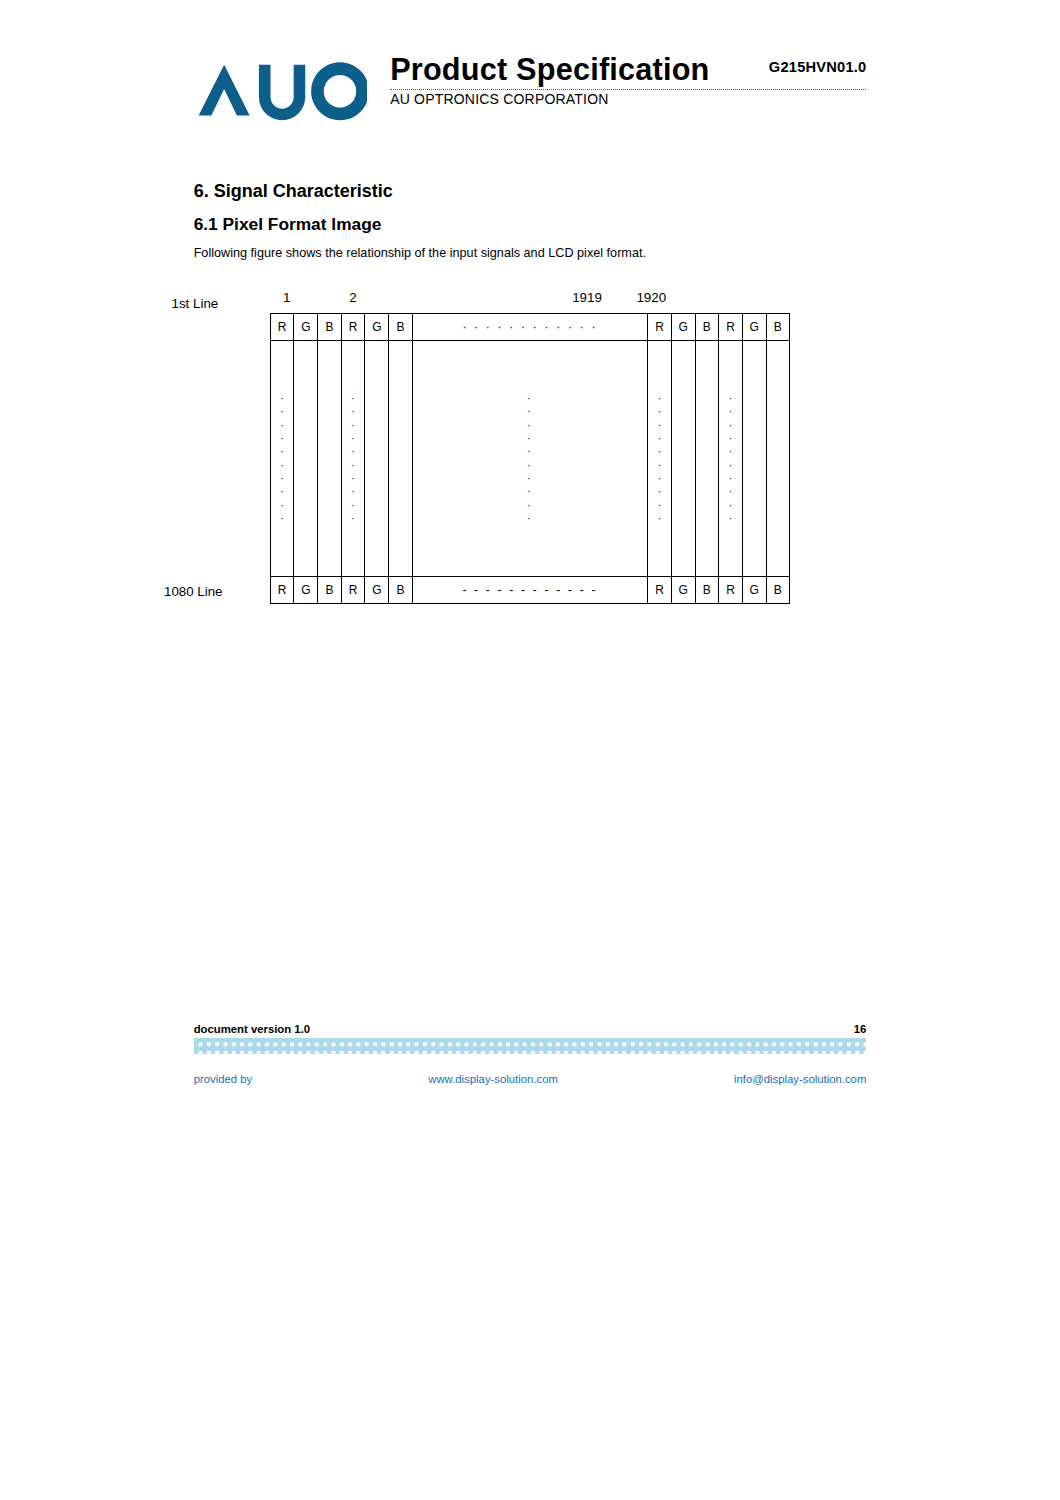Product Specification
AU OPTRONICS CORPORATION
G215HVN01.0
6. Signal Characteristic
6.1 Pixel Format Image
Following figure shows the relationship of the input signals and LCD pixel format.
1 2 1919 1920
1st Line 1080 Line
| R | G | B | R | G | B | · · · · · · · · · · · · | R | G | B | R | G | B |
| · · · · · · · · · · | | | · · · · · · · · · · | | | · · · · · · · · · · | · · · · · · · · · · | | | · · · · · · · · · · | | |
| R | G | B | R | G | B | - - - - - - - - - - - - | R | G | B | R | G | B |
document version 1.0 16
provided by www.display-solution.com info@display-solution.com